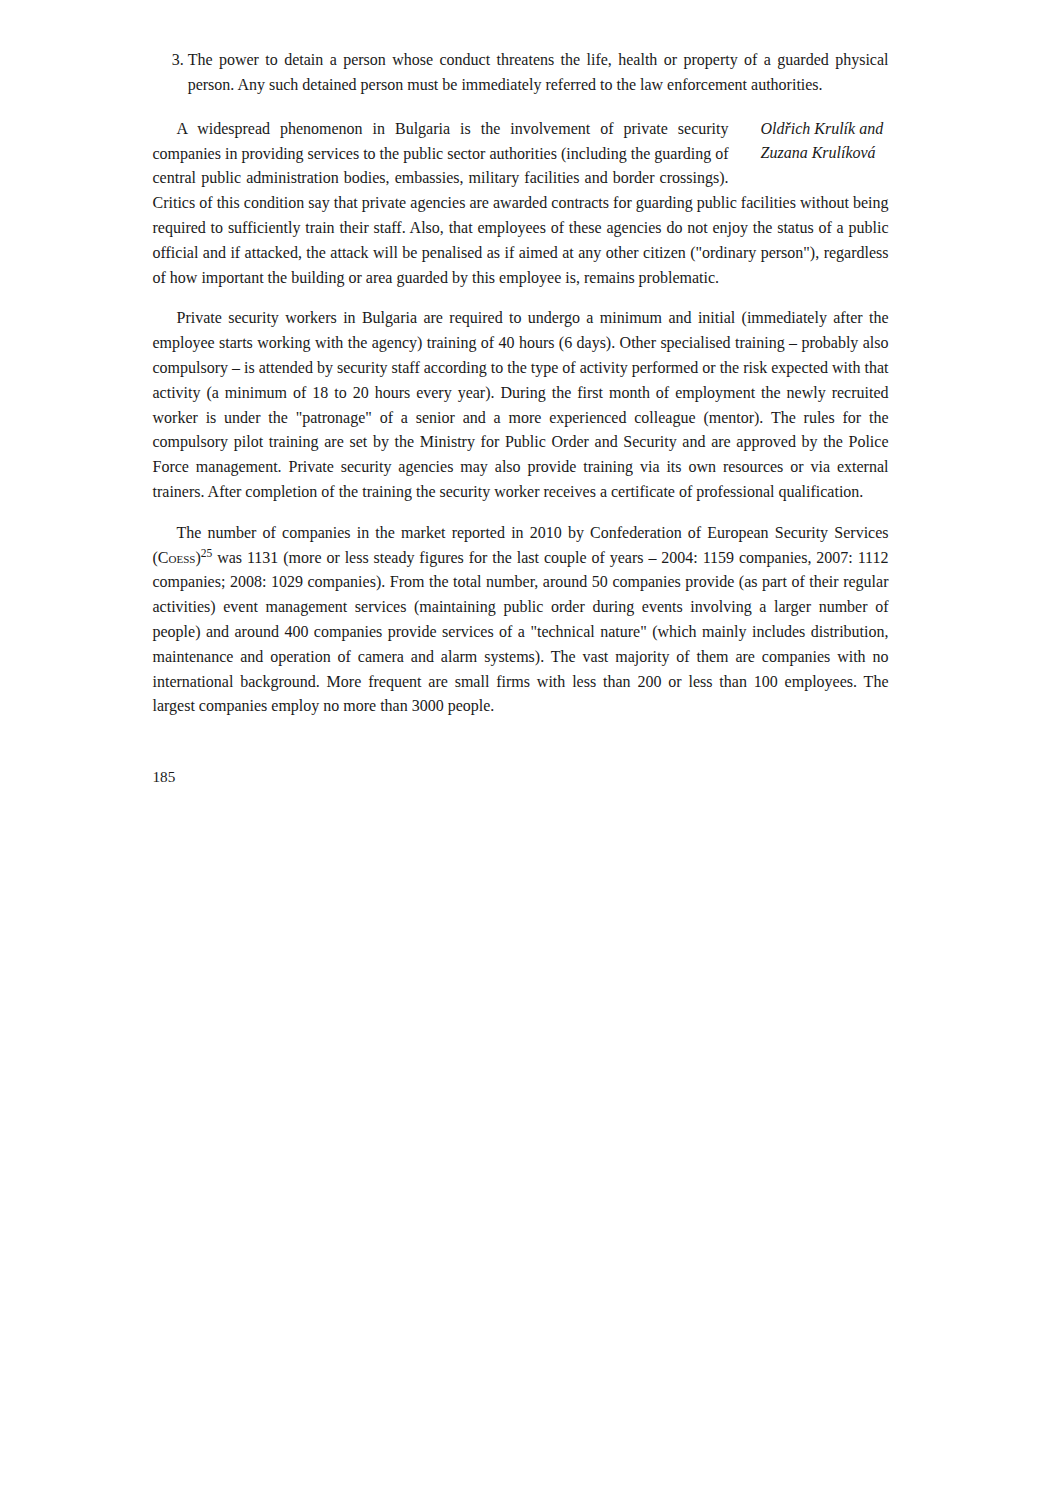The power to detain a person whose conduct threatens the life, health or property of a guarded physical person. Any such detained person must be immediately referred to the law enforcement authorities.
Oldřich Krulík and Zuzana Krulíková
A widespread phenomenon in Bulgaria is the involvement of private security companies in providing services to the public sector authorities (including the guarding of central public administration bodies, embassies, military facilities and border crossings). Critics of this condition say that private agencies are awarded contracts for guarding public facilities without being required to sufficiently train their staff. Also, that employees of these agencies do not enjoy the status of a public official and if attacked, the attack will be penalised as if aimed at any other citizen ("ordinary person"), regardless of how important the building or area guarded by this employee is, remains problematic.
Private security workers in Bulgaria are required to undergo a minimum and initial (immediately after the employee starts working with the agency) training of 40 hours (6 days). Other specialised training – probably also compulsory – is attended by security staff according to the type of activity performed or the risk expected with that activity (a minimum of 18 to 20 hours every year). During the first month of employment the newly recruited worker is under the "patronage" of a senior and a more experienced colleague (mentor). The rules for the compulsory pilot training are set by the Ministry for Public Order and Security and are approved by the Police Force management. Private security agencies may also provide training via its own resources or via external trainers. After completion of the training the security worker receives a certificate of professional qualification.
The number of companies in the market reported in 2010 by Confederation of European Security Services (Coess)25 was 1131 (more or less steady figures for the last couple of years – 2004: 1159 companies, 2007: 1112 companies; 2008: 1029 companies). From the total number, around 50 companies provide (as part of their regular activities) event management services (maintaining public order during events involving a larger number of people) and around 400 companies provide services of a "technical nature" (which mainly includes distribution, maintenance and operation of camera and alarm systems). The vast majority of them are companies with no international background. More frequent are small firms with less than 200 or less than 100 employees. The largest companies employ no more than 3000 people.
185